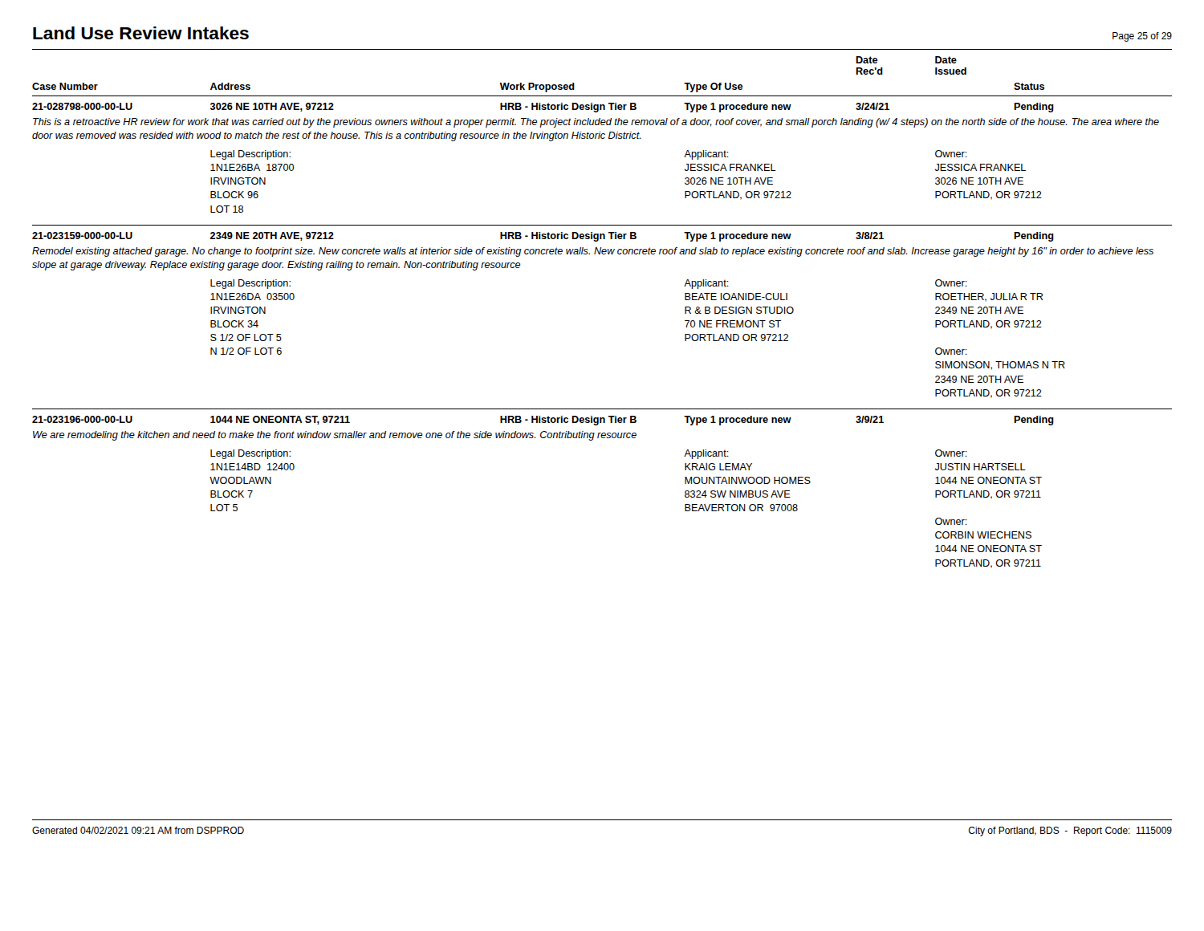Land Use Review Intakes
Page 25 of 29
| | | | | | Date Rec'd | Date Issued | |
| --- | --- | --- | --- | --- | --- | --- | --- |
| Case Number | Address | | Work Proposed | Type Of Use | | | Status |
| 21-028798-000-00-LU | 3026 NE 10TH AVE, 97212 | HRB - Historic Design Tier B | Type 1 procedure new | 3/24/21 | | Pending |
| This is a retroactive HR review for work that was carried out by the previous owners without a proper permit. The project included the removal of a door, roof cover, and small porch landing (w/ 4 steps) on the north side of the house. The area where the door was removed was resided with wood to match the rest of the house. This is a contributing resource in the Irvington Historic District. |
| | Legal Description: 1N1E26BA 18700 IRVINGTON BLOCK 96 LOT 18 | Applicant: JESSICA FRANKEL 3026 NE 10TH AVE PORTLAND, OR 97212 | Owner: JESSICA FRANKEL 3026 NE 10TH AVE PORTLAND, OR 97212 |
| 21-023159-000-00-LU | 2349 NE 20TH AVE, 97212 | HRB - Historic Design Tier B | Type 1 procedure new | 3/8/21 | | Pending |
| Remodel existing attached garage. No change to footprint size. New concrete walls at interior side of existing concrete walls. New concrete roof and slab to replace existing concrete roof and slab. Increase garage height by 16" in order to achieve less slope at garage driveway. Replace existing garage door. Existing railing to remain. Non-contributing resource |
| | Legal Description: 1N1E26DA 03500 IRVINGTON BLOCK 34 S 1/2 OF LOT 5 N 1/2 OF LOT 6 | Applicant: BEATE IOANIDE-CULI R & B DESIGN STUDIO 70 NE FREMONT ST PORTLAND OR 97212 | Owner: ROETHER, JULIA R TR 2349 NE 20TH AVE PORTLAND, OR 97212 Owner: SIMONSON, THOMAS N TR 2349 NE 20TH AVE PORTLAND, OR 97212 |
| 21-023196-000-00-LU | 1044 NE ONEONTA ST, 97211 | HRB - Historic Design Tier B | Type 1 procedure new | 3/9/21 | | Pending |
| We are remodeling the kitchen and need to make the front window smaller and remove one of the side windows. Contributing resource |
| | Legal Description: 1N1E14BD 12400 WOODLAWN BLOCK 7 LOT 5 | Applicant: KRAIG LEMAY MOUNTAINWOOD HOMES 8324 SW NIMBUS AVE BEAVERTON OR 97008 | Owner: JUSTIN HARTSELL 1044 NE ONEONTA ST PORTLAND, OR 97211 Owner: CORBIN WIECHENS 1044 NE ONEONTA ST PORTLAND, OR 97211 |
Generated 04/02/2021 09:21 AM from DSPPROD
City of Portland, BDS - Report Code: 1115009